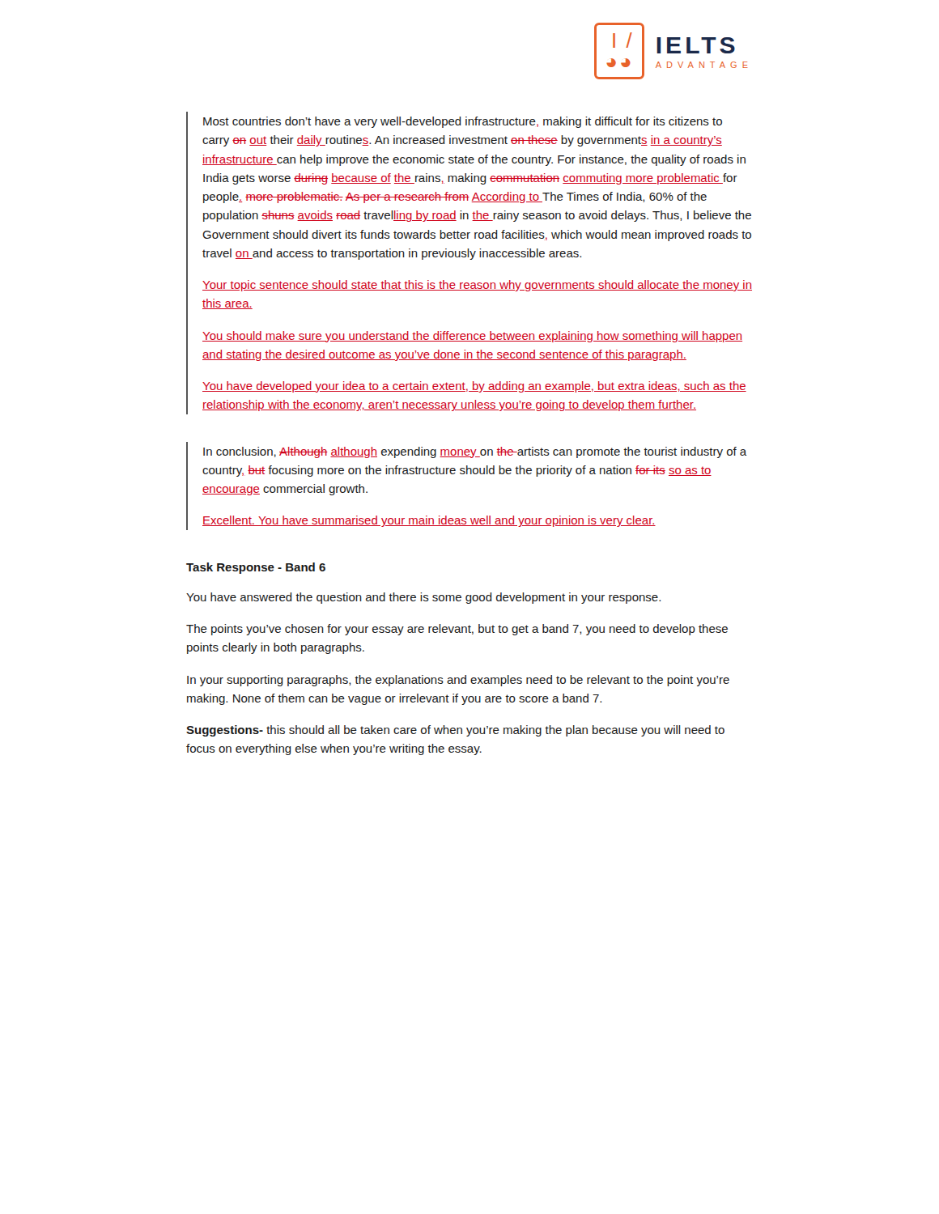I /
◕◕ IELTS
ADVANTAGE
Most countries don’t have a very well-developed infrastructure, making it difficult for its citizens to carry on out their daily routines. An increased investment on these by governments in a country’s infrastructure can help improve the economic state of the country. For instance, the quality of roads in India gets worse during because of the rains, making commutation commuting more problematic for people. more problematic. As per a research from According to The Times of India, 60% of the population shuns avoids road travelling by road in the rainy season to avoid delays. Thus, I believe the Government should divert its funds towards better road facilities, which would mean improved roads to travel on and access to transportation in previously inaccessible areas.
Your topic sentence should state that this is the reason why governments should allocate the money in this area.
You should make sure you understand the difference between explaining how something will happen and stating the desired outcome as you’ve done in the second sentence of this paragraph.
You have developed your idea to a certain extent, by adding an example, but extra ideas, such as the relationship with the economy, aren’t necessary unless you’re going to develop them further.
In conclusion, Although although expending money on the artists can promote the tourist industry of a country, but focusing more on the infrastructure should be the priority of a nation for its so as to encourage commercial growth.
Excellent. You have summarised your main ideas well and your opinion is very clear.
Task Response - Band 6
You have answered the question and there is some good development in your response.
The points you’ve chosen for your essay are relevant, but to get a band 7, you need to develop these points clearly in both paragraphs.
In your supporting paragraphs, the explanations and examples need to be relevant to the point you’re making. None of them can be vague or irrelevant if you are to score a band 7.
Suggestions- this should all be taken care of when you’re making the plan because you will need to focus on everything else when you’re writing the essay.